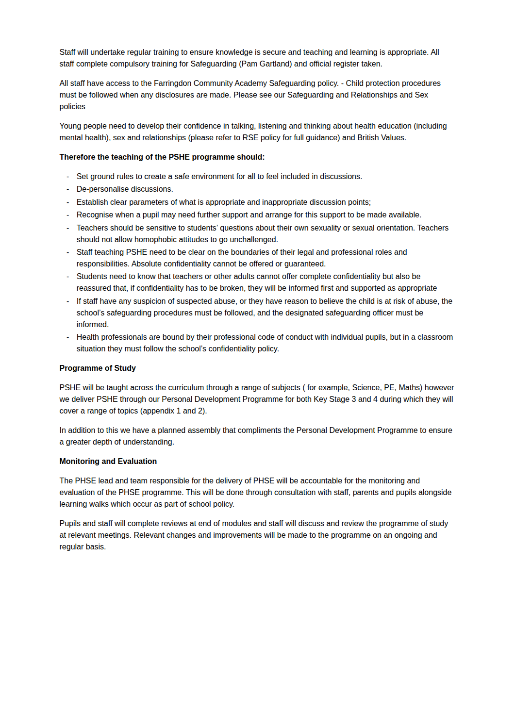Staff will undertake regular training to ensure knowledge is secure and teaching and learning is appropriate. All staff complete compulsory training for Safeguarding (Pam Gartland) and official register taken.
All staff have access to the Farringdon Community Academy Safeguarding policy. - Child protection procedures must be followed when any disclosures are made. Please see our Safeguarding and Relationships and Sex policies
Young people need to develop their confidence in talking, listening and thinking about health education (including mental health), sex and relationships (please refer to RSE policy for full guidance) and British Values.
Therefore the teaching of the PSHE programme should:
Set ground rules to create a safe environment for all to feel included in discussions.
De-personalise discussions.
Establish clear parameters of what is appropriate and inappropriate discussion points;
Recognise when a pupil may need further support and arrange for this support to be made available.
Teachers should be sensitive to students’ questions about their own sexuality or sexual orientation. Teachers should not allow homophobic attitudes to go unchallenged.
Staff teaching PSHE need to be clear on the boundaries of their legal and professional roles and responsibilities. Absolute confidentiality cannot be offered or guaranteed.
Students need to know that teachers or other adults cannot offer complete confidentiality but also be reassured that, if confidentiality has to be broken, they will be informed first and supported as appropriate
If staff have any suspicion of suspected abuse, or they have reason to believe the child is at risk of abuse, the school’s safeguarding procedures must be followed, and the designated safeguarding officer must be informed.
Health professionals are bound by their professional code of conduct with individual pupils, but in a classroom situation they must follow the school’s confidentiality policy.
Programme of Study
PSHE will be taught across the curriculum through a range of subjects ( for example, Science, PE, Maths) however we deliver PSHE through our Personal Development Programme for both Key Stage 3 and 4 during which they will cover a range of topics (appendix 1 and 2).
In addition to this we have a planned assembly that compliments the Personal Development Programme to ensure a greater depth of understanding.
Monitoring and Evaluation
The PHSE lead and team responsible for the delivery of PHSE will be accountable for the monitoring and evaluation of the PHSE programme. This will be done through consultation with staff, parents and pupils alongside learning walks which occur as part of school policy.
Pupils and staff will complete reviews at end of modules and staff will discuss and review the programme of study at relevant meetings. Relevant changes and improvements will be made to the programme on an ongoing and regular basis.